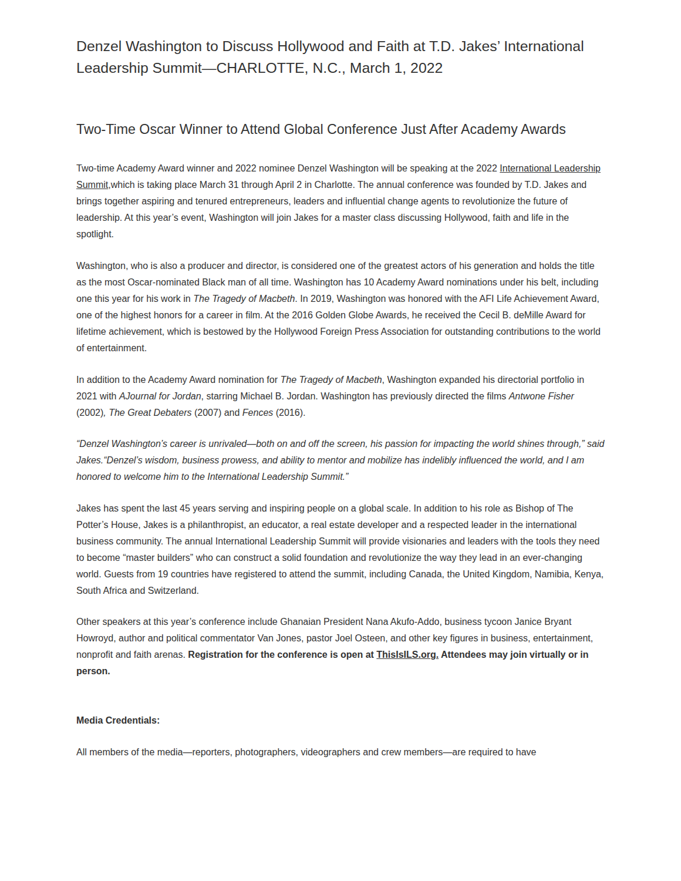Denzel Washington to Discuss Hollywood and Faith at T.D. Jakes’ International Leadership Summit—CHARLOTTE, N.C., March 1, 2022
Two-Time Oscar Winner to Attend Global Conference Just After Academy Awards
Two-time Academy Award winner and 2022 nominee Denzel Washington will be speaking at the 2022 International Leadership Summit,which is taking place March 31 through April 2 in Charlotte. The annual conference was founded by T.D. Jakes and brings together aspiring and tenured entrepreneurs, leaders and influential change agents to revolutionize the future of leadership. At this year’s event, Washington will join Jakes for a master class discussing Hollywood, faith and life in the spotlight.
Washington, who is also a producer and director, is considered one of the greatest actors of his generation and holds the title as the most Oscar-nominated Black man of all time. Washington has 10 Academy Award nominations under his belt, including one this year for his work in The Tragedy of Macbeth. In 2019, Washington was honored with the AFI Life Achievement Award, one of the highest honors for a career in film. At the 2016 Golden Globe Awards, he received the Cecil B. deMille Award for lifetime achievement, which is bestowed by the Hollywood Foreign Press Association for outstanding contributions to the world of entertainment.
In addition to the Academy Award nomination for The Tragedy of Macbeth, Washington expanded his directorial portfolio in 2021 with AJournal for Jordan, starring Michael B. Jordan. Washington has previously directed the films Antwone Fisher (2002), The Great Debaters (2007) and Fences (2016).
“Denzel Washington’s career is unrivaled—both on and off the screen, his passion for impacting the world shines through,” said Jakes.“Denzel’s wisdom, business prowess, and ability to mentor and mobilize has indelibly influenced the world, and I am honored to welcome him to the International Leadership Summit.”
Jakes has spent the last 45 years serving and inspiring people on a global scale. In addition to his role as Bishop of The Potter’s House, Jakes is a philanthropist, an educator, a real estate developer and a respected leader in the international business community. The annual International Leadership Summit will provide visionaries and leaders with the tools they need to become “master builders” who can construct a solid foundation and revolutionize the way they lead in an ever-changing world. Guests from 19 countries have registered to attend the summit, including Canada, the United Kingdom, Namibia, Kenya, South Africa and Switzerland.
Other speakers at this year’s conference include Ghanaian President Nana Akufo-Addo, business tycoon Janice Bryant Howroyd, author and political commentator Van Jones, pastor Joel Osteen, and other key figures in business, entertainment, nonprofit and faith arenas. Registration for the conference is open at ThisIsILS.org. Attendees may join virtually or in person.
Media Credentials:
All members of the media—reporters, photographers, videographers and crew members—are required to have